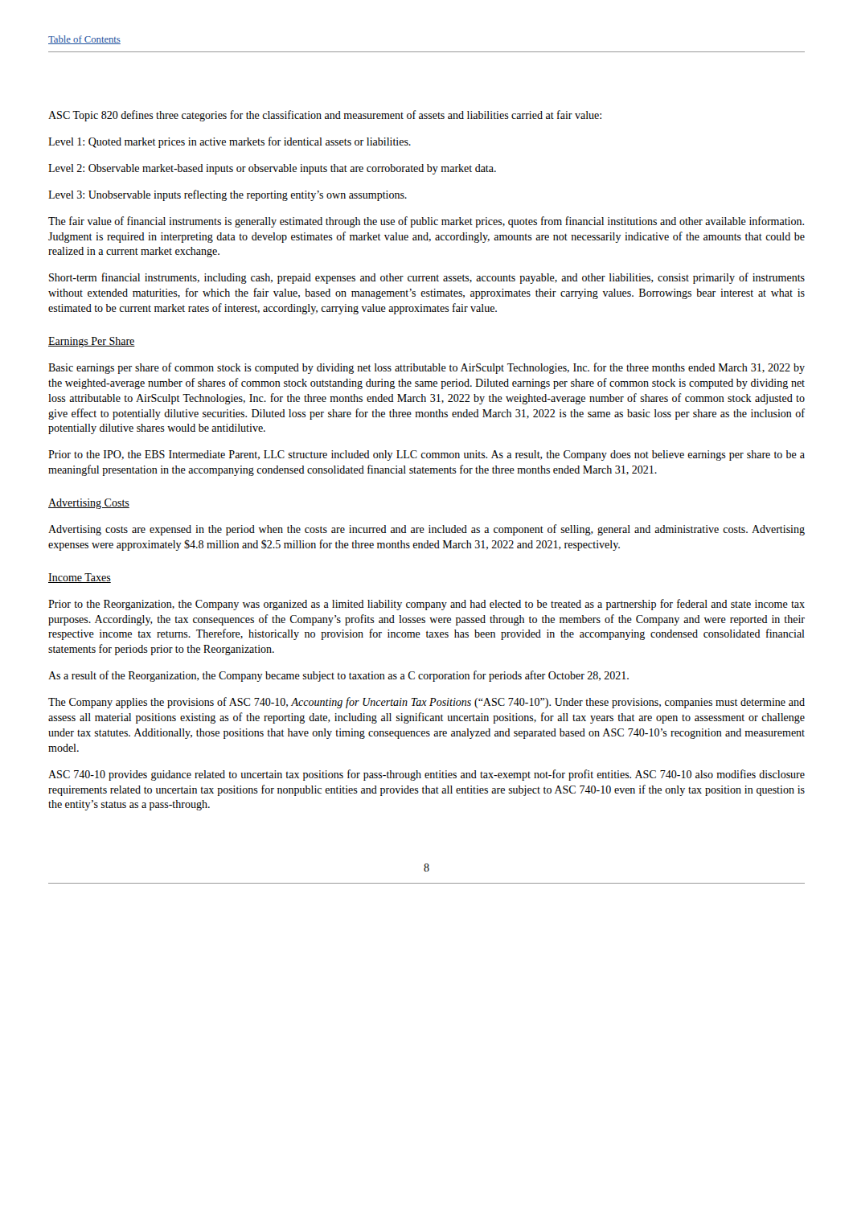Table of Contents
ASC Topic 820 defines three categories for the classification and measurement of assets and liabilities carried at fair value:
Level 1: Quoted market prices in active markets for identical assets or liabilities.
Level 2: Observable market-based inputs or observable inputs that are corroborated by market data.
Level 3: Unobservable inputs reflecting the reporting entity’s own assumptions.
The fair value of financial instruments is generally estimated through the use of public market prices, quotes from financial institutions and other available information. Judgment is required in interpreting data to develop estimates of market value and, accordingly, amounts are not necessarily indicative of the amounts that could be realized in a current market exchange.
Short-term financial instruments, including cash, prepaid expenses and other current assets, accounts payable, and other liabilities, consist primarily of instruments without extended maturities, for which the fair value, based on management’s estimates, approximates their carrying values. Borrowings bear interest at what is estimated to be current market rates of interest, accordingly, carrying value approximates fair value.
Earnings Per Share
Basic earnings per share of common stock is computed by dividing net loss attributable to AirSculpt Technologies, Inc. for the three months ended March 31, 2022 by the weighted-average number of shares of common stock outstanding during the same period. Diluted earnings per share of common stock is computed by dividing net loss attributable to AirSculpt Technologies, Inc. for the three months ended March 31, 2022 by the weighted-average number of shares of common stock adjusted to give effect to potentially dilutive securities. Diluted loss per share for the three months ended March 31, 2022 is the same as basic loss per share as the inclusion of potentially dilutive shares would be antidilutive.
Prior to the IPO, the EBS Intermediate Parent, LLC structure included only LLC common units. As a result, the Company does not believe earnings per share to be a meaningful presentation in the accompanying condensed consolidated financial statements for the three months ended March 31, 2021.
Advertising Costs
Advertising costs are expensed in the period when the costs are incurred and are included as a component of selling, general and administrative costs. Advertising expenses were approximately $4.8 million and $2.5 million for the three months ended March 31, 2022 and 2021, respectively.
Income Taxes
Prior to the Reorganization, the Company was organized as a limited liability company and had elected to be treated as a partnership for federal and state income tax purposes. Accordingly, the tax consequences of the Company’s profits and losses were passed through to the members of the Company and were reported in their respective income tax returns. Therefore, historically no provision for income taxes has been provided in the accompanying condensed consolidated financial statements for periods prior to the Reorganization.
As a result of the Reorganization, the Company became subject to taxation as a C corporation for periods after October 28, 2021.
The Company applies the provisions of ASC 740-10, Accounting for Uncertain Tax Positions (“ASC 740-10”). Under these provisions, companies must determine and assess all material positions existing as of the reporting date, including all significant uncertain positions, for all tax years that are open to assessment or challenge under tax statutes. Additionally, those positions that have only timing consequences are analyzed and separated based on ASC 740-10’s recognition and measurement model.
ASC 740-10 provides guidance related to uncertain tax positions for pass-through entities and tax-exempt not-for profit entities. ASC 740-10 also modifies disclosure requirements related to uncertain tax positions for nonpublic entities and provides that all entities are subject to ASC 740-10 even if the only tax position in question is the entity’s status as a pass-through.
8